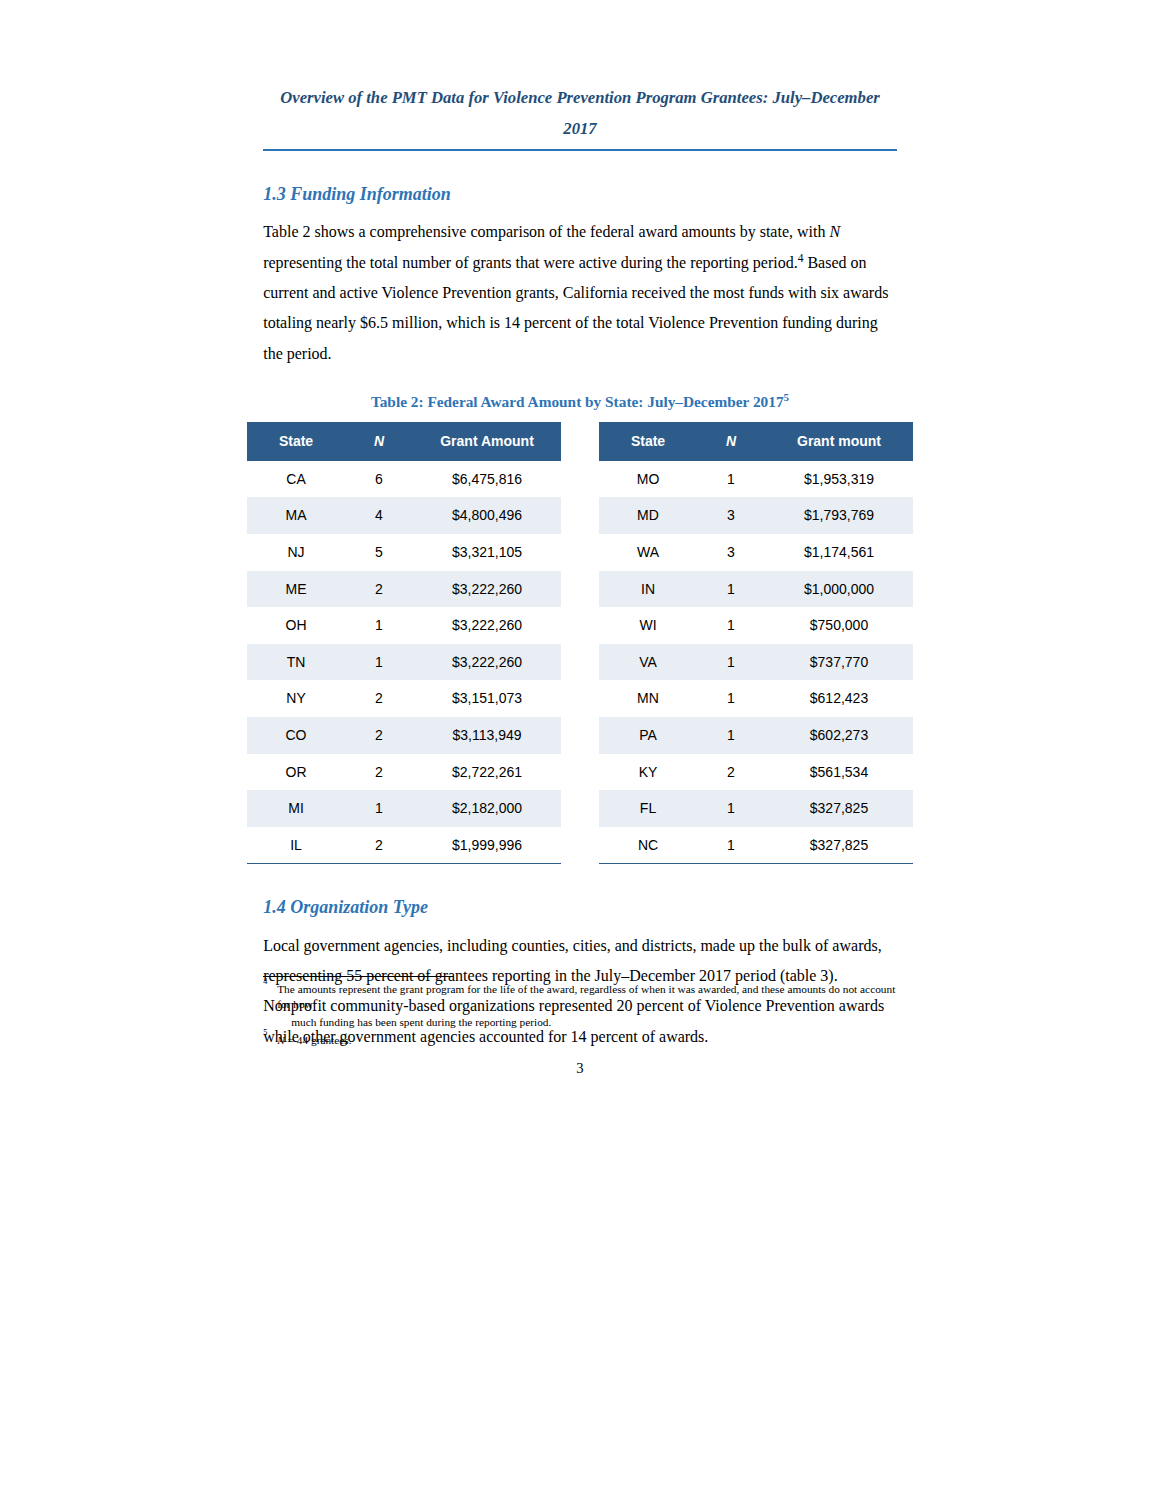Overview of the PMT Data for Violence Prevention Program Grantees: July–December 2017
1.3 Funding Information
Table 2 shows a comprehensive comparison of the federal award amounts by state, with N representing the total number of grants that were active during the reporting period.4 Based on current and active Violence Prevention grants, California received the most funds with six awards totaling nearly $6.5 million, which is 14 percent of the total Violence Prevention funding during the period.
Table 2: Federal Award Amount by State: July–December 20175
| State | N | Grant Amount |
| --- | --- | --- |
| CA | 6 | $6,475,816 |
| MA | 4 | $4,800,496 |
| NJ | 5 | $3,321,105 |
| ME | 2 | $3,222,260 |
| OH | 1 | $3,222,260 |
| TN | 1 | $3,222,260 |
| NY | 2 | $3,151,073 |
| CO | 2 | $3,113,949 |
| OR | 2 | $2,722,261 |
| MI | 1 | $2,182,000 |
| IL | 2 | $1,999,996 |
| State | N | Grant mount |
| --- | --- | --- |
| MO | 1 | $1,953,319 |
| MD | 3 | $1,793,769 |
| WA | 3 | $1,174,561 |
| IN | 1 | $1,000,000 |
| WI | 1 | $750,000 |
| VA | 1 | $737,770 |
| MN | 1 | $612,423 |
| PA | 1 | $602,273 |
| KY | 2 | $561,534 |
| FL | 1 | $327,825 |
| NC | 1 | $327,825 |
1.4 Organization Type
Local government agencies, including counties, cities, and districts, made up the bulk of awards, representing 55 percent of grantees reporting in the July–December 2017 period (table 3). Nonprofit community-based organizations represented 20 percent of Violence Prevention awards while other government agencies accounted for 14 percent of awards.
4 The amounts represent the grant program for the life of the award, regardless of when it was awarded, and these amounts do not account for how
much funding has been spent during the reporting period.
5 N = 44 grantees.
3